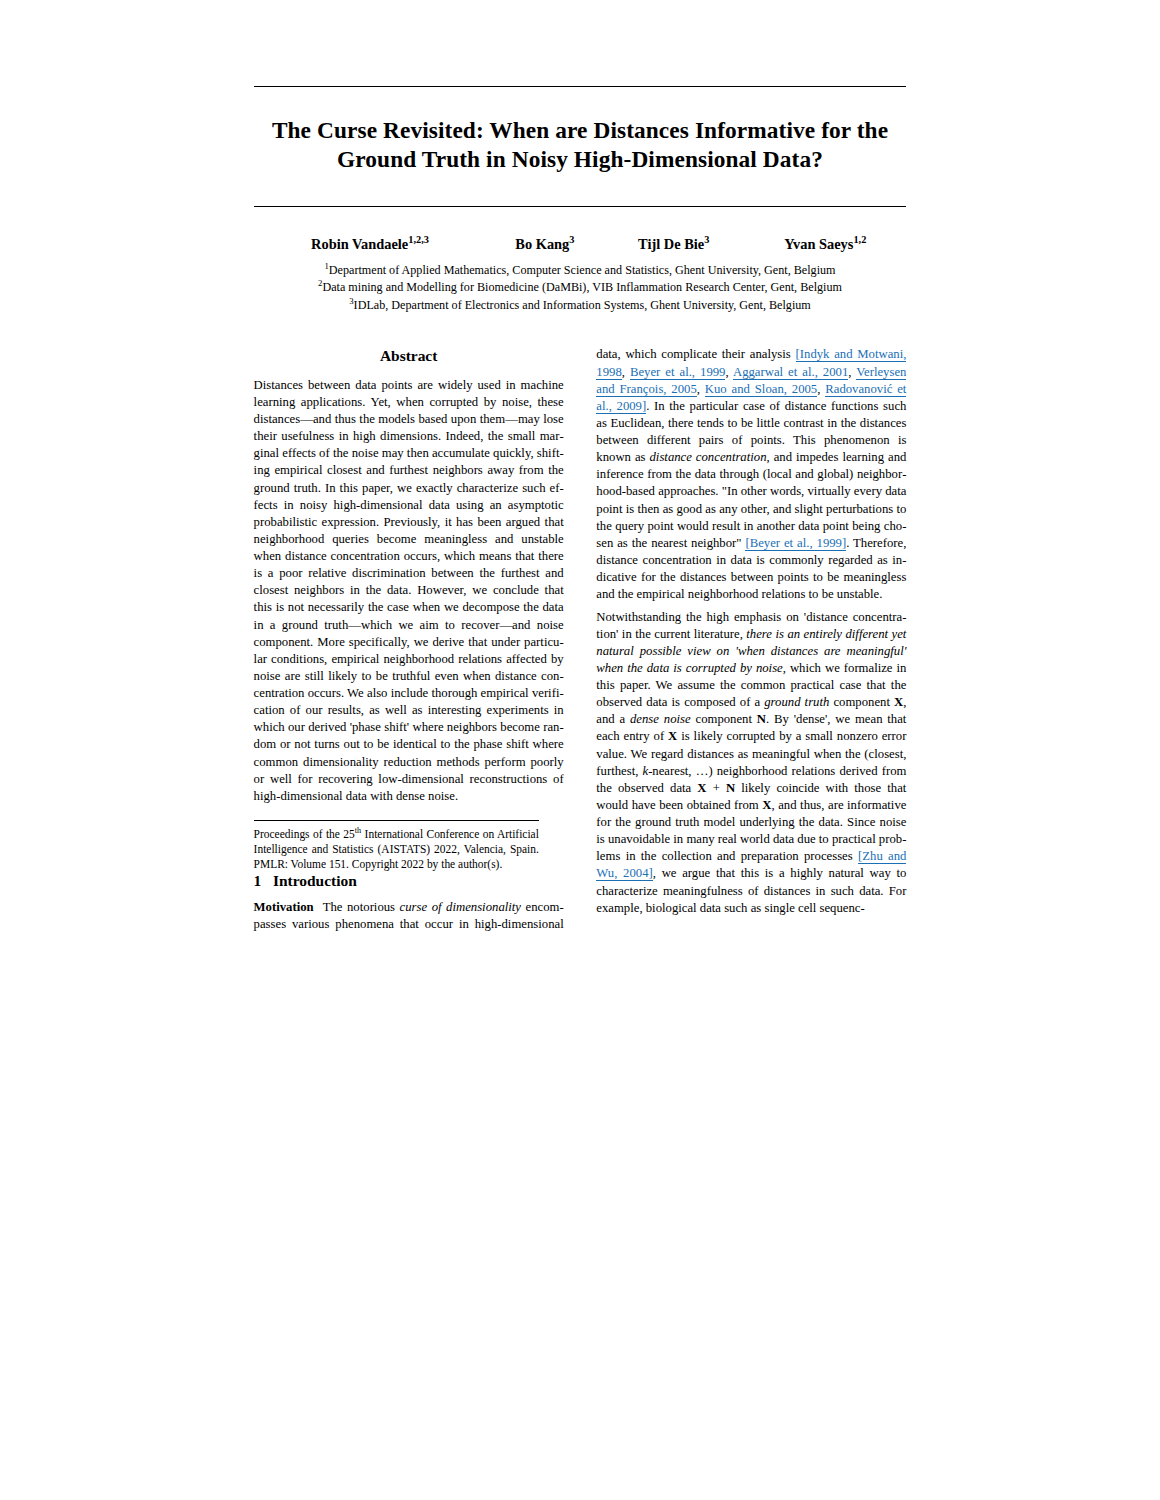The Curse Revisited: When are Distances Informative for the
Ground Truth in Noisy High-Dimensional Data?
| Robin Vandaele 1,2,3 | Bo Kang 3 | Tijl De Bie 3 | Yvan Saeys 1,2 |
1Department of Applied Mathematics, Computer Science and Statistics, Ghent University, Gent, Belgium
2Data mining and Modelling for Biomedicine (DaMBi), VIB Inflammation Research Center, Gent, Belgium
3IDLab, Department of Electronics and Information Systems, Ghent University, Gent, Belgium
Abstract
Distances between data points are widely used in machine learning applications. Yet, when corrupted by noise, these distances—and thus the models based upon them—may lose their usefulness in high dimensions. Indeed, the small marginal effects of the noise may then accumulate quickly, shifting empirical closest and furthest neighbors away from the ground truth. In this paper, we exactly characterize such effects in noisy high-dimensional data using an asymptotic probabilistic expression. Previously, it has been argued that neighborhood queries become meaningless and unstable when distance concentration occurs, which means that there is a poor relative discrimination between the furthest and closest neighbors in the data. However, we conclude that this is not necessarily the case when we decompose the data in a ground truth—which we aim to recover—and noise component. More specifically, we derive that under particular conditions, empirical neighborhood relations affected by noise are still likely to be truthful even when distance concentration occurs. We also include thorough empirical verification of our results, as well as interesting experiments in which our derived 'phase shift' where neighbors become random or not turns out to be identical to the phase shift where common dimensionality reduction methods perform poorly or well for recovering low-dimensional reconstructions of high-dimensional data with dense noise.
Proceedings of the 25th International Conference on Artificial Intelligence and Statistics (AISTATS) 2022, Valencia, Spain. PMLR: Volume 151. Copyright 2022 by the author(s).
1 Introduction
Motivation The notorious curse of dimensionality encompasses various phenomena that occur in high-dimensional data, which complicate their analysis [Indyk and Motwani, 1998, Beyer et al., 1999, Aggarwal et al., 2001, Verleysen and François, 2005, Kuo and Sloan, 2005, Radovanović et al., 2009]. In the particular case of distance functions such as Euclidean, there tends to be little contrast in the distances between different pairs of points. This phenomenon is known as distance concentration, and impedes learning and inference from the data through (local and global) neighborhood-based approaches. "In other words, virtually every data point is then as good as any other, and slight perturbations to the query point would result in another data point being chosen as the nearest neighbor" [Beyer et al., 1999]. Therefore, distance concentration in data is commonly regarded as indicative for the distances between points to be meaningless and the empirical neighborhood relations to be unstable.
Notwithstanding the high emphasis on 'distance concentration' in the current literature, there is an entirely different yet natural possible view on 'when distances are meaningful' when the data is corrupted by noise, which we formalize in this paper. We assume the common practical case that the observed data is composed of a ground truth component X, and a dense noise component N. By 'dense', we mean that each entry of X is likely corrupted by a small nonzero error value. We regard distances as meaningful when the (closest, furthest, k-nearest, …) neighborhood relations derived from the observed data X + N likely coincide with those that would have been obtained from X, and thus, are informative for the ground truth model underlying the data. Since noise is unavoidable in many real world data due to practical problems in the collection and preparation processes [Zhu and Wu, 2004], we argue that this is a highly natural way to characterize meaningfulness of distances in such data. For example, biological data such as single cell sequenc-